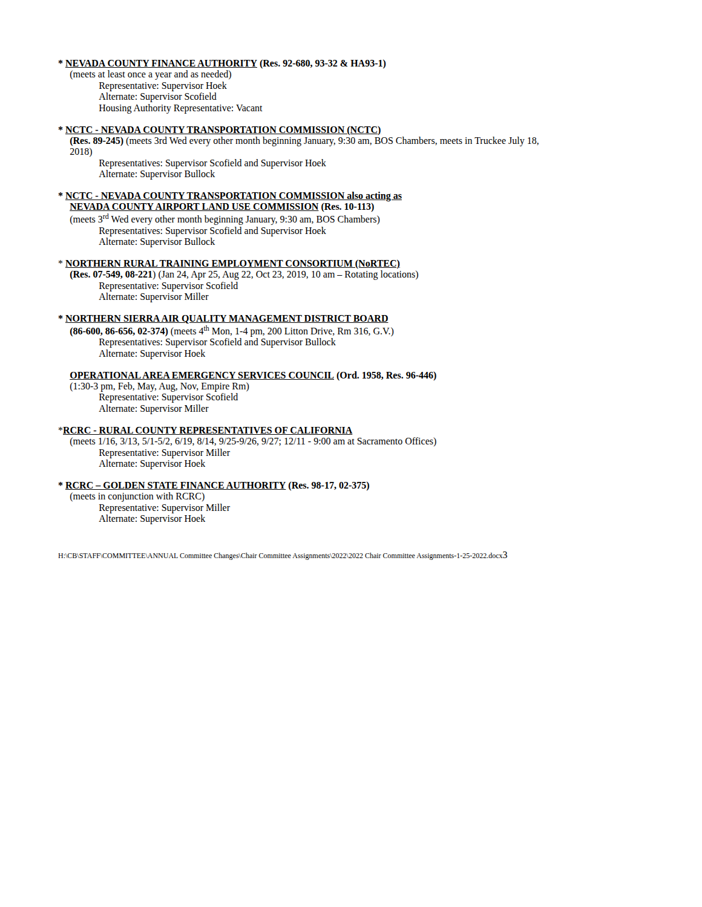* NEVADA COUNTY FINANCE AUTHORITY (Res. 92-680, 93-32 & HA93-1)
(meets at least once a year and as needed)
Representative: Supervisor Hoek
Alternate: Supervisor Scofield
Housing Authority Representative: Vacant
* NCTC - NEVADA COUNTY TRANSPORTATION COMMISSION (NCTC)
(Res. 89-245) (meets 3rd Wed every other month beginning January, 9:30 am, BOS Chambers, meets in Truckee July 18, 2018)
Representatives: Supervisor Scofield and Supervisor Hoek
Alternate: Supervisor Bullock
* NCTC - NEVADA COUNTY TRANSPORTATION COMMISSION also acting as
NEVADA COUNTY AIRPORT LAND USE COMMISSION (Res. 10-113)
(meets 3rd Wed every other month beginning January, 9:30 am, BOS Chambers)
Representatives: Supervisor Scofield and Supervisor Hoek
Alternate: Supervisor Bullock
* NORTHERN RURAL TRAINING EMPLOYMENT CONSORTIUM (NoRTEC)
(Res. 07-549, 08-221) (Jan 24, Apr 25, Aug 22, Oct 23, 2019, 10 am – Rotating locations)
Representative: Supervisor Scofield
Alternate: Supervisor Miller
* NORTHERN SIERRA AIR QUALITY MANAGEMENT DISTRICT BOARD
(86-600, 86-656, 02-374) (meets 4th Mon, 1-4 pm, 200 Litton Drive, Rm 316, G.V.)
Representatives: Supervisor Scofield and Supervisor Bullock
Alternate: Supervisor Hoek
OPERATIONAL AREA EMERGENCY SERVICES COUNCIL (Ord. 1958, Res. 96-446)
(1:30-3 pm, Feb, May, Aug, Nov, Empire Rm)
Representative: Supervisor Scofield
Alternate: Supervisor Miller
*RCRC - RURAL COUNTY REPRESENTATIVES OF CALIFORNIA
(meets 1/16, 3/13, 5/1-5/2, 6/19, 8/14, 9/25-9/26, 9/27; 12/11 - 9:00 am at Sacramento Offices)
Representative: Supervisor Miller
Alternate: Supervisor Hoek
* RCRC – GOLDEN STATE FINANCE AUTHORITY (Res. 98-17, 02-375)
(meets in conjunction with RCRC)
Representative: Supervisor Miller
Alternate: Supervisor Hoek
H:\CB\STAFF\COMMITTEE\ANNUAL Committee Changes\Chair Committee Assignments\2022\2022 Chair Committee Assignments-1-25-2022.docx3